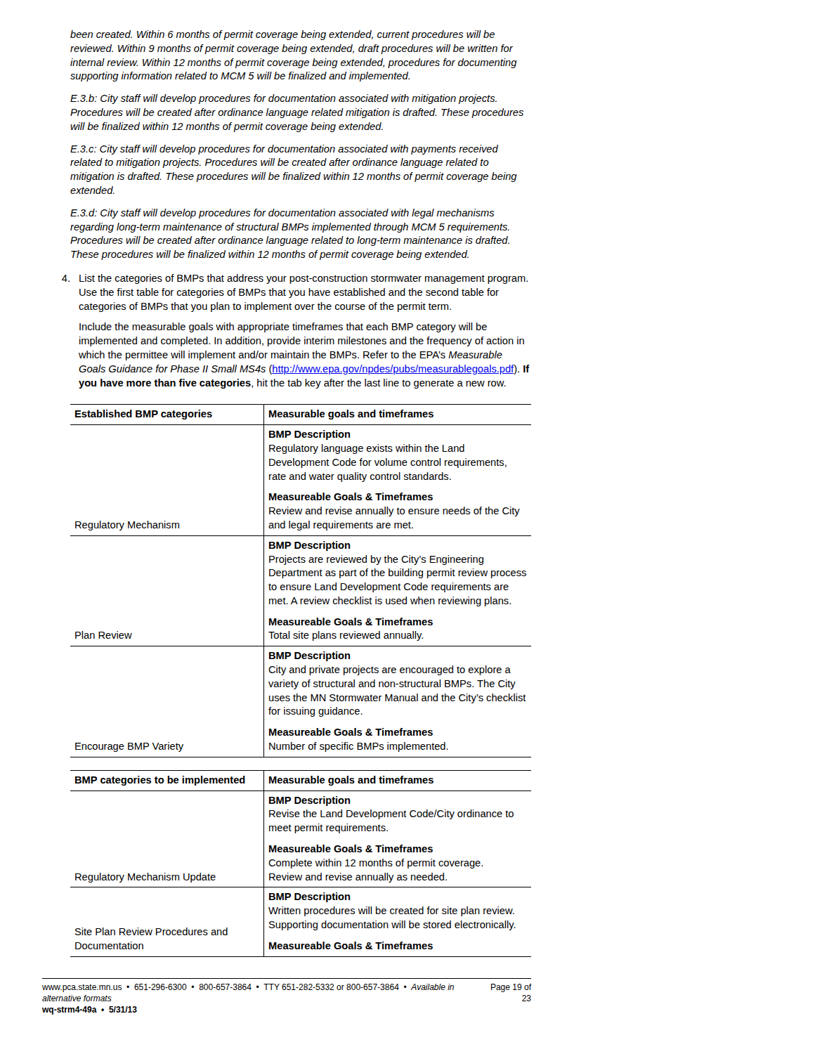been created. Within 6 months of permit coverage being extended, current procedures will be reviewed. Within 9 months of permit coverage being extended, draft procedures will be written for internal review. Within 12 months of permit coverage being extended, procedures for documenting supporting information related to MCM 5 will be finalized and implemented.
E.3.b: City staff will develop procedures for documentation associated with mitigation projects. Procedures will be created after ordinance language related mitigation is drafted. These procedures will be finalized within 12 months of permit coverage being extended.
E.3.c: City staff will develop procedures for documentation associated with payments received related to mitigation projects. Procedures will be created after ordinance language related to mitigation is drafted. These procedures will be finalized within 12 months of permit coverage being extended.
E.3.d: City staff will develop procedures for documentation associated with legal mechanisms regarding long-term maintenance of structural BMPs implemented through MCM 5 requirements. Procedures will be created after ordinance language related to long-term maintenance is drafted. These procedures will be finalized within 12 months of permit coverage being extended.
4.
List the categories of BMPs that address your post-construction stormwater management program. Use the first table for categories of BMPs that you have established and the second table for categories of BMPs that you plan to implement over the course of the permit term.
Include the measurable goals with appropriate timeframes that each BMP category will be implemented and completed. In addition, provide interim milestones and the frequency of action in which the permittee will implement and/or maintain the BMPs. Refer to the EPA’s Measurable Goals Guidance for Phase II Small MS4s (http://www.epa.gov/npdes/pubs/measurablegoals.pdf). If you have more than five categories, hit the tab key after the last line to generate a new row.
| Established BMP categories | Measurable goals and timeframes |
| --- | --- |
| Regulatory Mechanism | BMP Description Regulatory language exists within the Land Development Code for volume control requirements, rate and water quality control standards. Measureable Goals & Timeframes Review and revise annually to ensure needs of the City and legal requirements are met. |
| Plan Review | BMP Description Projects are reviewed by the City’s Engineering Department as part of the building permit review process to ensure Land Development Code requirements are met. A review checklist is used when reviewing plans. Measureable Goals & Timeframes Total site plans reviewed annually. |
| Encourage BMP Variety | BMP Description City and private projects are encouraged to explore a variety of structural and non-structural BMPs. The City uses the MN Stormwater Manual and the City’s checklist for issuing guidance. Measureable Goals & Timeframes Number of specific BMPs implemented. |
| BMP categories to be implemented | Measurable goals and timeframes |
| --- | --- |
| Regulatory Mechanism Update | BMP Description Revise the Land Development Code/City ordinance to meet permit requirements. Measureable Goals & Timeframes Complete within 12 months of permit coverage. Review and revise annually as needed. |
| Site Plan Review Procedures and Documentation | BMP Description Written procedures will be created for site plan review. Supporting documentation will be stored electronically. Measureable Goals & Timeframes |
www.pca.state.mn.us • 651-296-6300 • 800-657-3864 • TTY 651-282-5332 or 800-657-3864 • Available in alternative formats
wq-strm4-49a • 5/31/13
Page 19 of 23